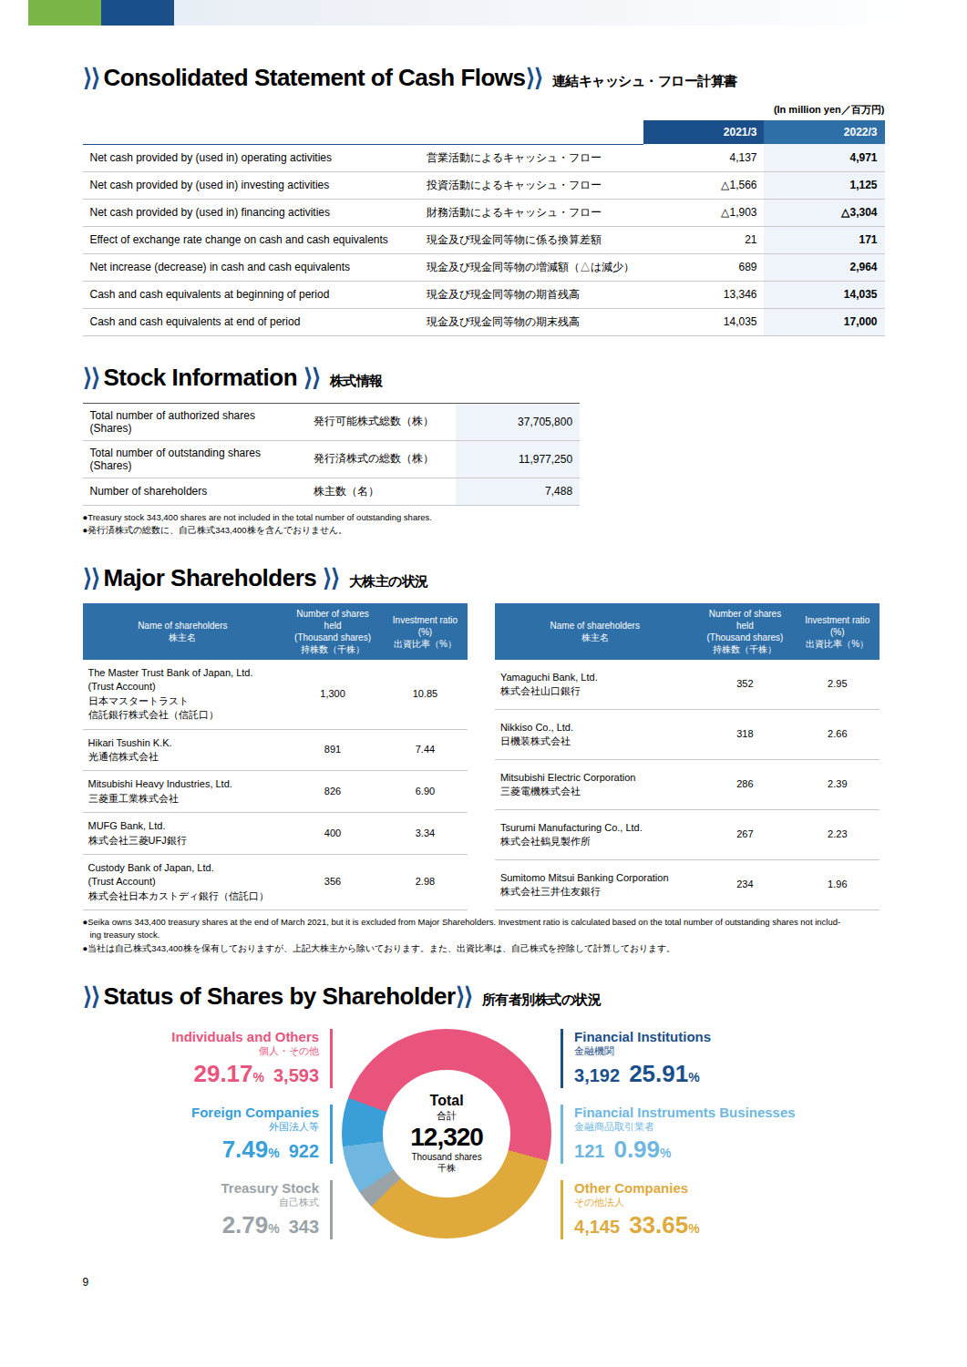⟩⟩Consolidated Statement of Cash Flows⟩⟩連結キャッシュ・フロー計算書
(In million yen／百万円)
| | | 2021/3 | 2022/3 |
| --- | --- | --- | --- |
| Net cash provided by (used in) operating activities | 営業活動によるキャッシュ・フロー | 4,137 | 4,971 |
| Net cash provided by (used in) investing activities | 投資活動によるキャッシュ・フロー | △1,566 | 1,125 |
| Net cash provided by (used in) financing activities | 財務活動によるキャッシュ・フロー | △1,903 | △3,304 |
| Effect of exchange rate change on cash and cash equivalents | 現金及び現金同等物に係る換算差額 | 21 | 171 |
| Net increase (decrease) in cash and cash equivalents | 現金及び現金同等物の増減額（△は減少） | 689 | 2,964 |
| Cash and cash equivalents at beginning of period | 現金及び現金同等物の期首残高 | 13,346 | 14,035 |
| Cash and cash equivalents at end of period | 現金及び現金同等物の期末残高 | 14,035 | 17,000 |
⟩⟩Stock Information ⟩⟩株式情報
| Total number of authorized shares (Shares) | 発行可能株式総数（株） | 37,705,800 |
| Total number of outstanding shares (Shares) | 発行済株式の総数（株） | 11,977,250 |
| Number of shareholders | 株主数（名） | 7,488 |
●Treasury stock 343,400 shares are not included in the total number of outstanding shares.
●発行済株式の総数に、自己株式343,400株を含んでおりません。
⟩⟩Major Shareholders ⟩⟩大株主の状況
| Name of shareholders 株主名 | Number of shares held (Thousand shares) 持株数（千株） | Investment ratio (%) 出資比率（%） |
| --- | --- | --- |
| The Master Trust Bank of Japan, Ltd. (Trust Account) 日本マスタートラスト 信託銀行株式会社（信託口） | 1,300 | 10.85 |
| Hikari Tsushin K.K. 光通信株式会社 | 891 | 7.44 |
| Mitsubishi Heavy Industries, Ltd. 三菱重工業株式会社 | 826 | 6.90 |
| MUFG Bank, Ltd. 株式会社三菱UFJ銀行 | 400 | 3.34 |
| Custody Bank of Japan, Ltd. (Trust Account) 株式会社日本カストディ銀行（信託口） | 356 | 2.98 |
| Name of shareholders 株主名 | Number of shares held (Thousand shares) 持株数（千株） | Investment ratio (%) 出資比率（%） |
| --- | --- | --- |
| Yamaguchi Bank, Ltd. 株式会社山口銀行 | 352 | 2.95 |
| Nikkiso Co., Ltd. 日機装株式会社 | 318 | 2.66 |
| Mitsubishi Electric Corporation 三菱電機株式会社 | 286 | 2.39 |
| Tsurumi Manufacturing Co., Ltd. 株式会社鶴見製作所 | 267 | 2.23 |
| Sumitomo Mitsui Banking Corporation 株式会社三井住友銀行 | 234 | 1.96 |
●Seika owns 343,400 treasury shares at the end of March 2021, but it is excluded from Major Shareholders. Investment ratio is calculated based on the total number of outstanding shares not includ-
ing treasury stock.
●当社は自己株式343,400株を保有しておりますが、上記大株主から除いております。また、出資比率は、自己株式を控除して計算しております。
⟩⟩Status of Shares by Shareholder⟩⟩所有者別株式の状況
Individuals and Others
個人・その他
29.17% 3,593
Foreign Companies
外国法人等
7.49% 922
Treasury Stock
自己株式
2.79% 343
Total
合計
12,320
Thousand shares
千株
Financial Institutions
金融機関
3,192 25.91%
Financial Instruments Businesses
金融商品取引業者
121 0.99%
Other Companies
その他法人
4,145 33.65%
9